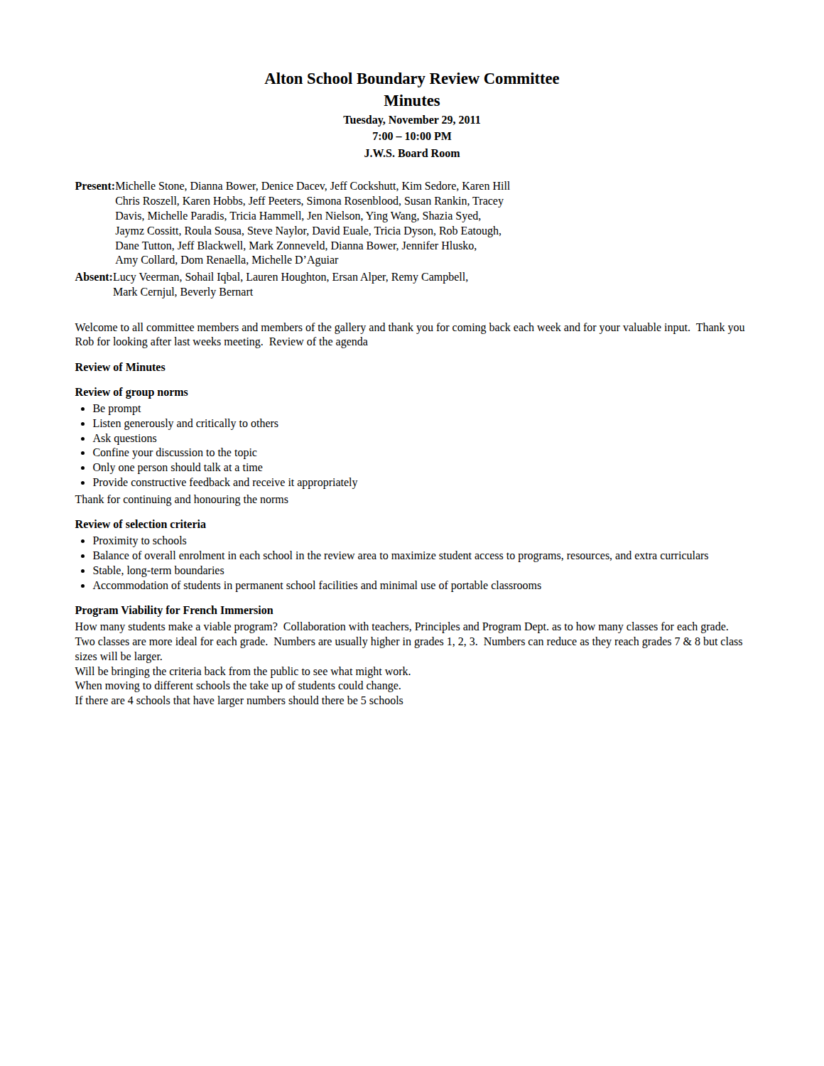Alton School Boundary Review Committee
Minutes
Tuesday, November 29, 2011
7:00 – 10:00 PM
J.W.S. Board Room
| Present: | Michelle Stone, Dianna Bower, Denice Dacev, Jeff Cockshutt, Kim Sedore, Karen Hill Chris Roszell, Karen Hobbs, Jeff Peeters, Simona Rosenblood, Susan Rankin, Tracey Davis, Michelle Paradis, Tricia Hammell, Jen Nielson, Ying Wang, Shazia Syed, Jaymz Cossitt, Roula Sousa, Steve Naylor, David Euale, Tricia Dyson, Rob Eatough, Dane Tutton, Jeff Blackwell, Mark Zonneveld, Dianna Bower, Jennifer Hlusko, Amy Collard, Dom Renaella, Michelle D’Aguiar |
| Absent: | Lucy Veerman, Sohail Iqbal, Lauren Houghton, Ersan Alper, Remy Campbell, Mark Cernjul, Beverly Bernart |
Welcome to all committee members and members of the gallery and thank you for coming back each week and for your valuable input. Thank you Rob for looking after last weeks meeting. Review of the agenda
Review of Minutes
Review of group norms
Be prompt
Listen generously and critically to others
Ask questions
Confine your discussion to the topic
Only one person should talk at a time
Provide constructive feedback and receive it appropriately
Thank for continuing and honouring the norms
Review of selection criteria
Proximity to schools
Balance of overall enrolment in each school in the review area to maximize student access to programs, resources, and extra curriculars
Stable, long-term boundaries
Accommodation of students in permanent school facilities and minimal use of portable classrooms
Program Viability for French Immersion
How many students make a viable program? Collaboration with teachers, Principles and Program Dept. as to how many classes for each grade. Two classes are more ideal for each grade. Numbers are usually higher in grades 1, 2, 3. Numbers can reduce as they reach grades 7 & 8 but class sizes will be larger.
Will be bringing the criteria back from the public to see what might work.
When moving to different schools the take up of students could change.
If there are 4 schools that have larger numbers should there be 5 schools